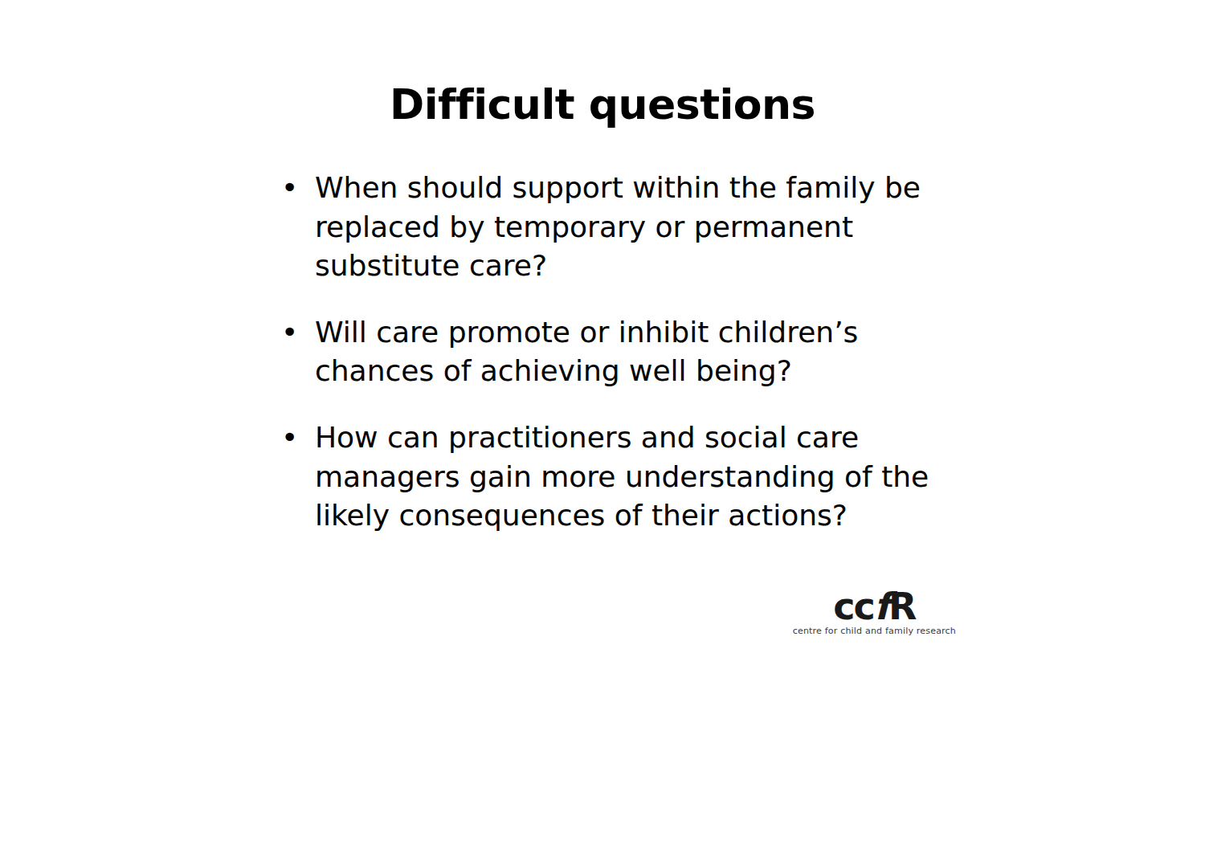Difficult questions
When should support within the family be replaced by temporary or permanent substitute care?
Will care promote or inhibit children’s chances of achieving well being?
How can practitioners and social care managers gain more understanding of the likely consequences of their actions?
ccf R
centre for child and family research